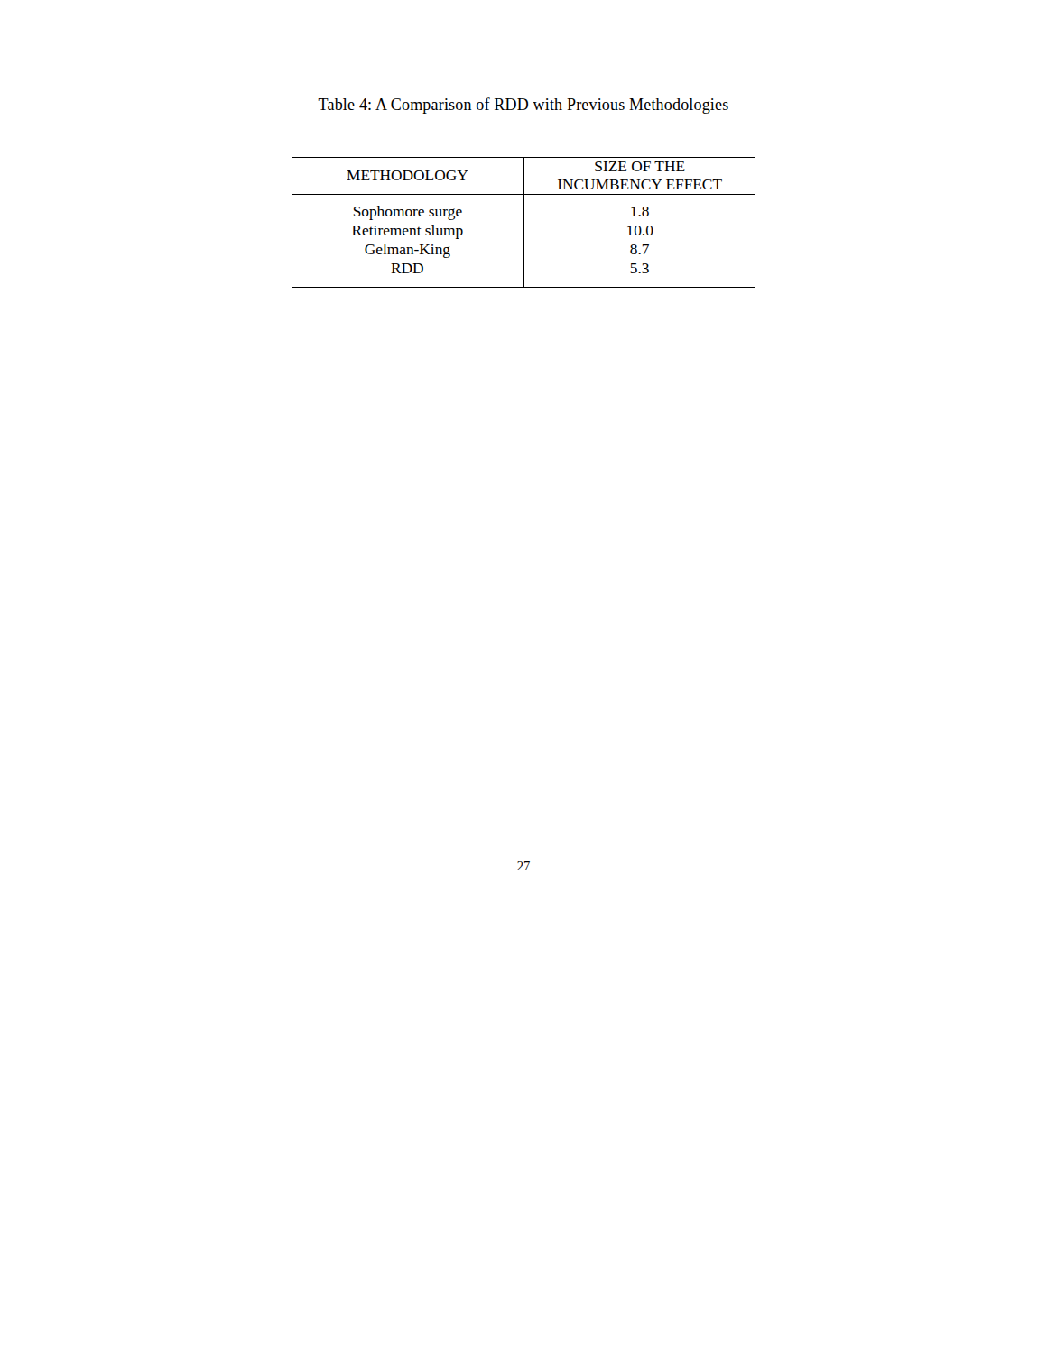Table 4: A Comparison of RDD with Previous Methodologies
| METHODOLOGY | SIZE OF THE INCUMBENCY EFFECT |
| Sophomore surge | 1.8 |
| Retirement slump | 10.0 |
| Gelman-King | 8.7 |
| RDD | 5.3 |
27